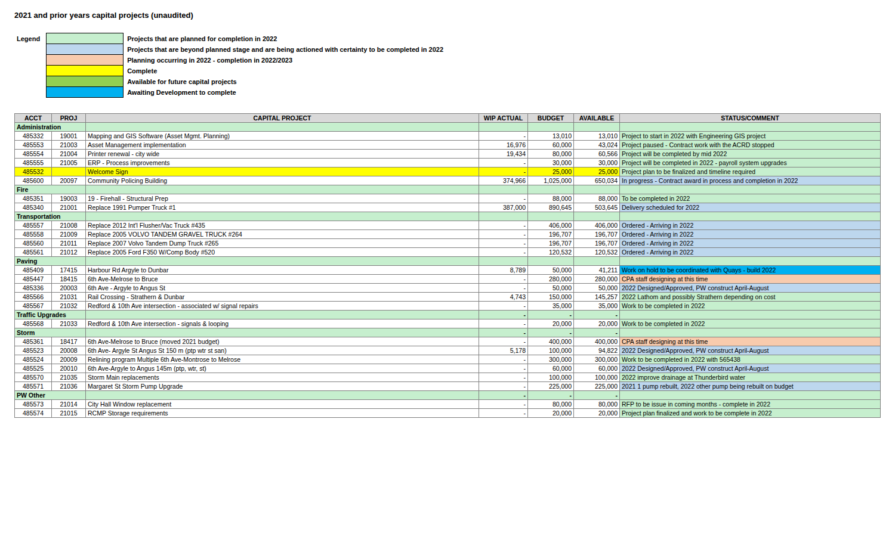2021 and prior years capital projects (unaudited)
| Legend | | Projects that are planned for completion in 2022 |
| | | Projects that are beyond planned stage and are being actioned with certainty to be completed in 2022 |
| | | Planning occurring in 2022 - completion in 2022/2023 |
| | | Complete |
| | | Available for future capital projects |
| | | Awaiting Development to complete |
| ACCT | PROJ | CAPITAL PROJECT | WIP ACTUAL | BUDGET | AVAILABLE | STATUS/COMMENT |
| --- | --- | --- | --- | --- | --- | --- |
| Administration | | | | | |
| 485332 | 19001 | Mapping and GIS Software (Asset Mgmt. Planning) | - | 13,010 | 13,010 | Project to start in 2022 with Engineering GIS project |
| 485553 | 21003 | Asset Management implementation | 16,976 | 60,000 | 43,024 | Project paused - Contract work with the ACRD stopped |
| 485554 | 21004 | Printer renewal - city wide | 19,434 | 80,000 | 60,566 | Project will be completed by mid 2022 |
| 485555 | 21005 | ERP - Process improvements | - | 30,000 | 30,000 | Project will be completed in 2022 - payroll system upgrades |
| 485532 | | Welcome Sign | - | 25,000 | 25,000 | Project plan to be finalized and timeline required |
| 485600 | 20097 | Community Policing Building | 374,966 | 1,025,000 | 650,034 | In progress - Contract award in process and completion in 2022 |
| Fire | | | | | |
| 485351 | 19003 | 19 - Firehall - Structural Prep | - | 88,000 | 88,000 | To be completed in 2022 |
| 485340 | 21001 | Replace 1991 Pumper Truck #1 | 387,000 | 890,645 | 503,645 | Delivery scheduled for 2022 |
| Transportation | | | | | |
| 485557 | 21008 | Replace 2012 Int'l Flusher/Vac Truck #435 | - | 406,000 | 406,000 | Ordered - Arriving in 2022 |
| 485558 | 21009 | Replace 2005 VOLVO TANDEM GRAVEL TRUCK #264 | - | 196,707 | 196,707 | Ordered - Arriving in 2022 |
| 485560 | 21011 | Replace 2007 Volvo Tandem Dump Truck #265 | - | 196,707 | 196,707 | Ordered - Arriving in 2022 |
| 485561 | 21012 | Replace 2005 Ford F350 W/Comp Body #520 | - | 120,532 | 120,532 | Ordered - Arriving in 2022 |
| Paving | | | | | |
| 485409 | 17415 | Harbour Rd Argyle to Dunbar | 8,789 | 50,000 | 41,211 | Work on hold to be coordinated with Quays - build 2022 |
| 485447 | 18415 | 6th Ave-Melrose to Bruce | - | 280,000 | 280,000 | CPA staff designing at this time |
| 485336 | 20003 | 6th Ave - Argyle to Angus St | - | 50,000 | 50,000 | 2022 Designed/Approved, PW construct April-August |
| 485566 | 21031 | Rail Crossing - Strathern & Dunbar | 4,743 | 150,000 | 145,257 | 2022 Lathom and possibly Strathern depending on cost |
| 485567 | 21032 | Redford & 10th Ave intersection - associated w/ signal repairs | - | 35,000 | 35,000 | Work to be completed in 2022 |
| Traffic Upgrades | | - | - | - | |
| 485568 | 21033 | Redford & 10th Ave intersection - signals & looping | - | 20,000 | 20,000 | Work to be completed in 2022 |
| Storm | | - | - | - | |
| 485361 | 18417 | 6th Ave-Melrose to Bruce (moved 2021 budget) | - | 400,000 | 400,000 | CPA staff designing at this time |
| 485523 | 20008 | 6th Ave- Argyle St Angus St 150 m (ptp wtr st san) | 5,178 | 100,000 | 94,822 | 2022 Designed/Approved, PW construct April-August |
| 485524 | 20009 | Relining program Multiple 6th Ave-Montrose to Melrose | - | 300,000 | 300,000 | Work to be completed in 2022 with 565438 |
| 485525 | 20010 | 6th Ave-Argyle to Angus 145m (ptp, wtr, st) | - | 60,000 | 60,000 | 2022 Designed/Approved, PW construct April-August |
| 485570 | 21035 | Storm Main replacements | - | 100,000 | 100,000 | 2022 improve drainage at Thunderbird water |
| 485571 | 21036 | Margaret St Storm Pump Upgrade | - | 225,000 | 225,000 | 2021 1 pump rebuilt, 2022 other pump being rebuilt on budget |
| PW Other | | - | - | - | |
| 485573 | 21014 | City Hall Window replacement | - | 80,000 | 80,000 | RFP to be issue in coming months - complete in 2022 |
| 485574 | 21015 | RCMP Storage requirements | - | 20,000 | 20,000 | Project plan finalized and work to be complete in 2022 |